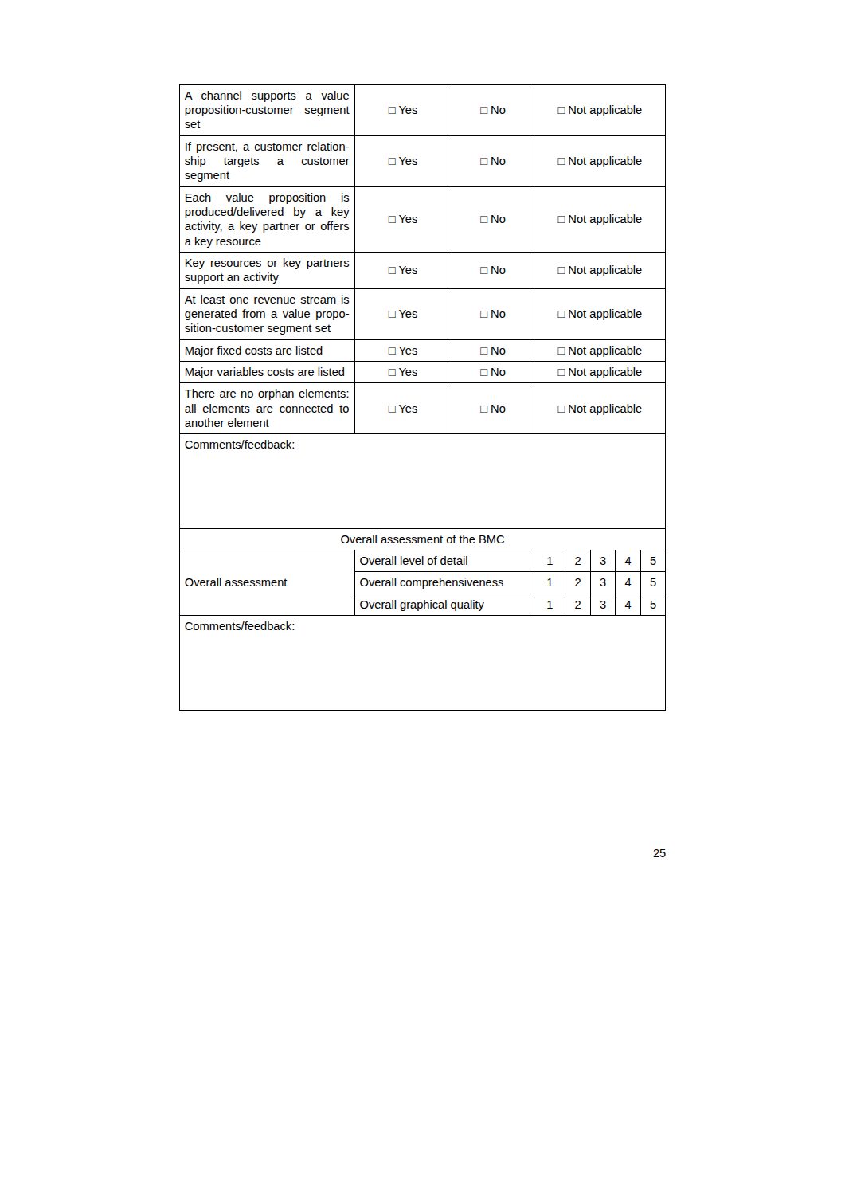| A channel supports a value proposition-customer segment set | □ Yes | □ No | □ Not applicable |
| If present, a customer relationship targets a customer segment | □ Yes | □ No | □ Not applicable |
| Each value proposition is produced/delivered by a key activity, a key partner or offers a key resource | □ Yes | □ No | □ Not applicable |
| Key resources or key partners support an activity | □ Yes | □ No | □ Not applicable |
| At least one revenue stream is generated from a value proposition-customer segment set | □ Yes | □ No | □ Not applicable |
| Major fixed costs are listed | □ Yes | □ No | □ Not applicable |
| Major variables costs are listed | □ Yes | □ No | □ Not applicable |
| There are no orphan elements: all elements are connected to another element | □ Yes | □ No | □ Not applicable |
| Comments/feedback: |
| Overall assessment of the BMC |
| Overall assessment | Overall level of detail | 1 | 2 | 3 | 4 | 5 |
| Overall comprehensiveness | 1 | 2 | 3 | 4 | 5 |
| Overall graphical quality | 1 | 2 | 3 | 4 | 5 |
| Comments/feedback: |
25